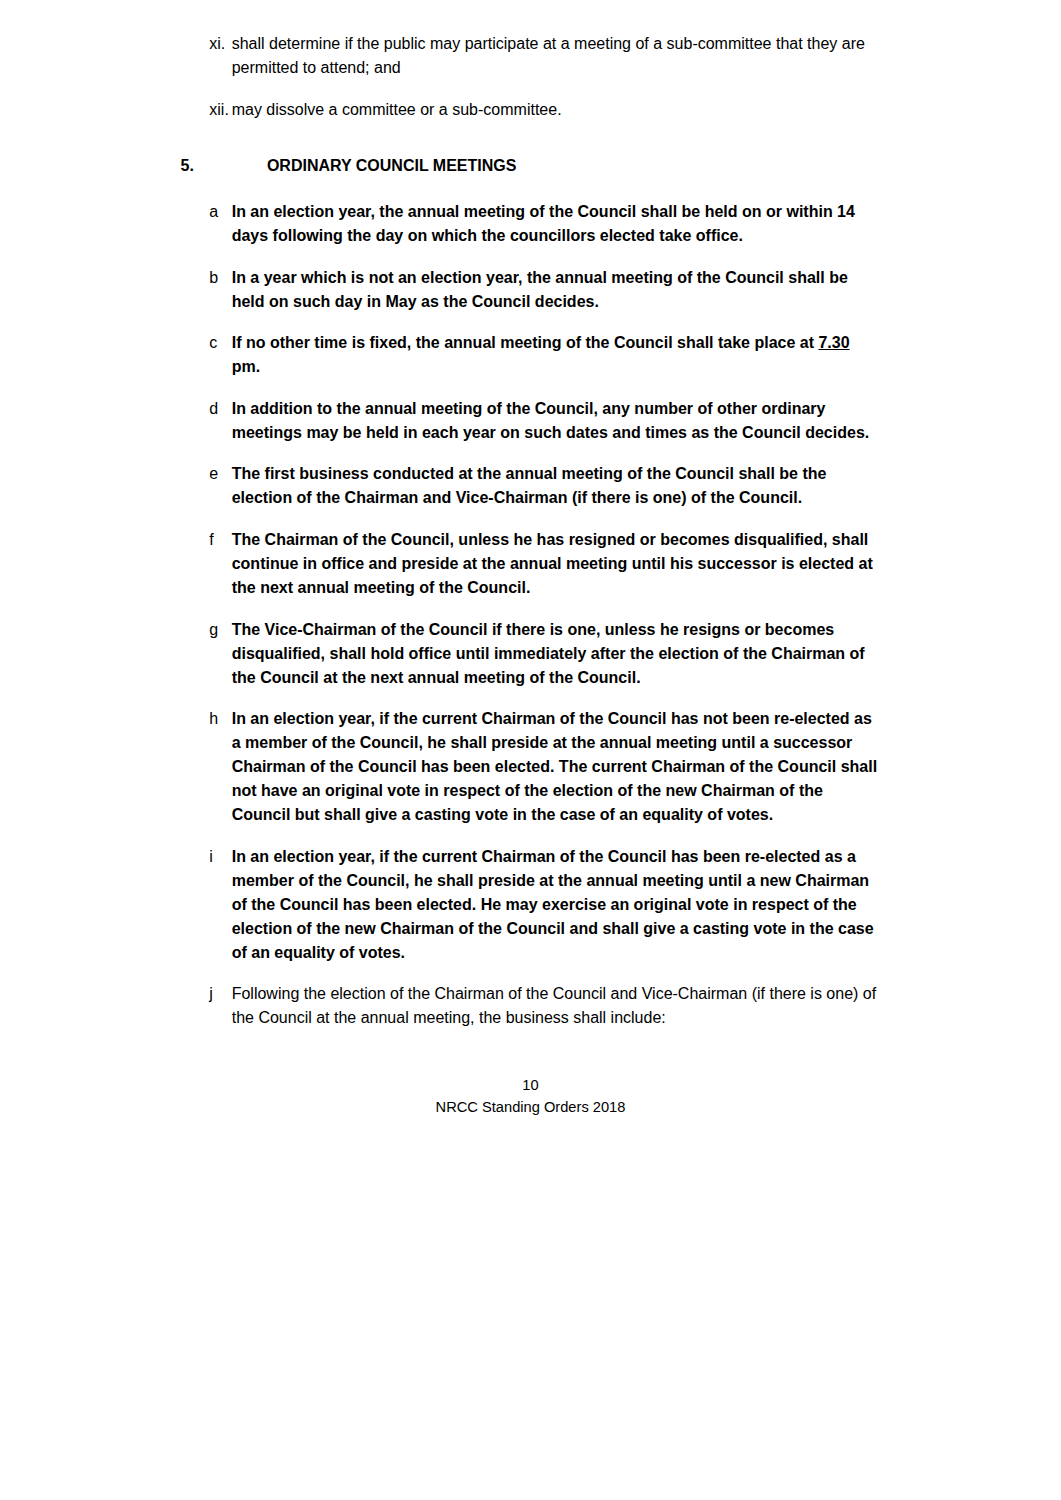xi.
shall determine if the public may participate at a meeting of a sub-committee that they are permitted to attend; and
xii.
may dissolve a committee or a sub-committee.
5. ORDINARY COUNCIL MEETINGS
a
In an election year, the annual meeting of the Council shall be held on or within 14 days following the day on which the councillors elected take office.
b
In a year which is not an election year, the annual meeting of the Council shall be held on such day in May as the Council decides.
c
If no other time is fixed, the annual meeting of the Council shall take place at 7.30 pm.
d
In addition to the annual meeting of the Council, any number of other ordinary meetings may be held in each year on such dates and times as the Council decides.
e
The first business conducted at the annual meeting of the Council shall be the election of the Chairman and Vice-Chairman (if there is one) of the Council.
f
The Chairman of the Council, unless he has resigned or becomes disqualified, shall continue in office and preside at the annual meeting until his successor is elected at the next annual meeting of the Council.
g
The Vice-Chairman of the Council if there is one, unless he resigns or becomes disqualified, shall hold office until immediately after the election of the Chairman of the Council at the next annual meeting of the Council.
h
In an election year, if the current Chairman of the Council has not been re-elected as a member of the Council, he shall preside at the annual meeting until a successor Chairman of the Council has been elected. The current Chairman of the Council shall not have an original vote in respect of the election of the new Chairman of the Council but shall give a casting vote in the case of an equality of votes.
i
In an election year, if the current Chairman of the Council has been re-elected as a member of the Council, he shall preside at the annual meeting until a new Chairman of the Council has been elected. He may exercise an original vote in respect of the election of the new Chairman of the Council and shall give a casting vote in the case of an equality of votes.
j
Following the election of the Chairman of the Council and Vice-Chairman (if there is one) of the Council at the annual meeting, the business shall include:
10 NRCC Standing Orders 2018